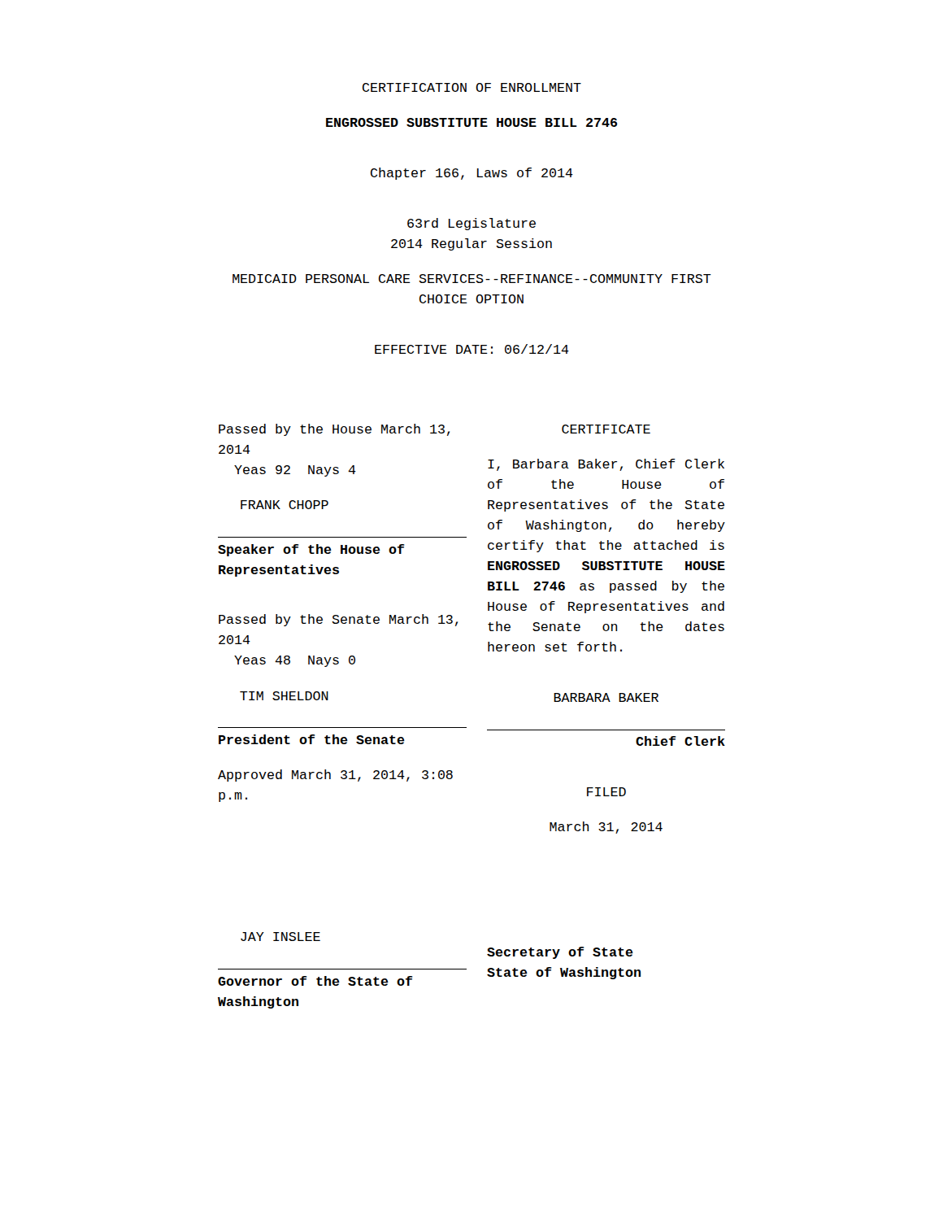CERTIFICATION OF ENROLLMENT
ENGROSSED SUBSTITUTE HOUSE BILL 2746
Chapter 166, Laws of 2014
63rd Legislature
2014 Regular Session
MEDICAID PERSONAL CARE SERVICES--REFINANCE--COMMUNITY FIRST
CHOICE OPTION
EFFECTIVE DATE: 06/12/14
| Passed by the House March 13, 2014 Yeas 92 Nays 4 FRANK CHOPP Speaker of the House of Representatives Passed by the Senate March 13, 2014 Yeas 48 Nays 0 TIM SHELDON President of the Senate Approved March 31, 2014, 3:08 p.m. | | CERTIFICATE I, Barbara Baker, Chief Clerk of the House of Representatives of the State of Washington, do hereby certify that the attached is ENGROSSED SUBSTITUTE HOUSE BILL 2746 as passed by the House of Representatives and the Senate on the dates hereon set forth. BARBARA BAKER Chief Clerk FILED March 31, 2014 |
| JAY INSLEE Governor of the State of Washington | | Secretary of State State of Washington |